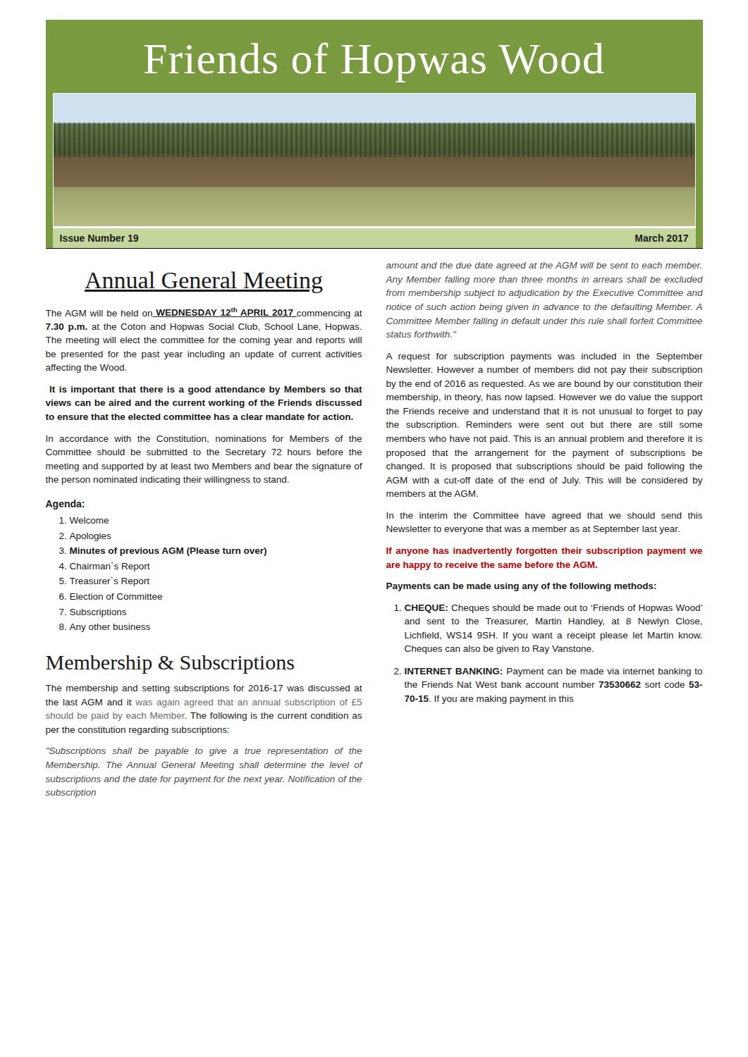Friends of Hopwas Wood
Issue Number 19 March 2017
Annual General Meeting
The AGM will be held on WEDNESDAY 12th APRIL 2017 commencing at 7.30 p.m. at the Coton and Hopwas Social Club, School Lane, Hopwas. The meeting will elect the committee for the coming year and reports will be presented for the past year including an update of current activities affecting the Wood.
It is important that there is a good attendance by Members so that views can be aired and the current working of the Friends discussed to ensure that the elected committee has a clear mandate for action.
In accordance with the Constitution, nominations for Members of the Committee should be submitted to the Secretary 72 hours before the meeting and supported by at least two Members and bear the signature of the person nominated indicating their willingness to stand.
Agenda:
Welcome
Apologies
Minutes of previous AGM (Please turn over)
Chairman`s Report
Treasurer`s Report
Election of Committee
Subscriptions
Any other business
Membership & Subscriptions
The membership and setting subscriptions for 2016-17 was discussed at the last AGM and it was again agreed that an annual subscription of £5 should be paid by each Member. The following is the current condition as per the constitution regarding subscriptions:
"Subscriptions shall be payable to give a true representation of the Membership. The Annual General Meeting shall determine the level of subscriptions and the date for payment for the next year. Notification of the subscription
amount and the due date agreed at the AGM will be sent to each member. Any Member falling more than three months in arrears shall be excluded from membership subject to adjudication by the Executive Committee and notice of such action being given in advance to the defaulting Member. A Committee Member falling in default under this rule shall forfeit Committee status forthwith."
A request for subscription payments was included in the September Newsletter. However a number of members did not pay their subscription by the end of 2016 as requested. As we are bound by our constitution their membership, in theory, has now lapsed. However we do value the support the Friends receive and understand that it is not unusual to forget to pay the subscription. Reminders were sent out but there are still some members who have not paid. This is an annual problem and therefore it is proposed that the arrangement for the payment of subscriptions be changed. It is proposed that subscriptions should be paid following the AGM with a cut-off date of the end of July. This will be considered by members at the AGM.
In the interim the Committee have agreed that we should send this Newsletter to everyone that was a member as at September last year.
If anyone has inadvertently forgotten their subscription payment we are happy to receive the same before the AGM.
Payments can be made using any of the following methods:
CHEQUE: Cheques should be made out to ‘Friends of Hopwas Wood’ and sent to the Treasurer, Martin Handley, at 8 Newlyn Close, Lichfield, WS14 9SH. If you want a receipt please let Martin know. Cheques can also be given to Ray Vanstone.
INTERNET BANKING: Payment can be made via internet banking to the Friends Nat West bank account number 73530662 sort code 53-70-15. If you are making payment in this